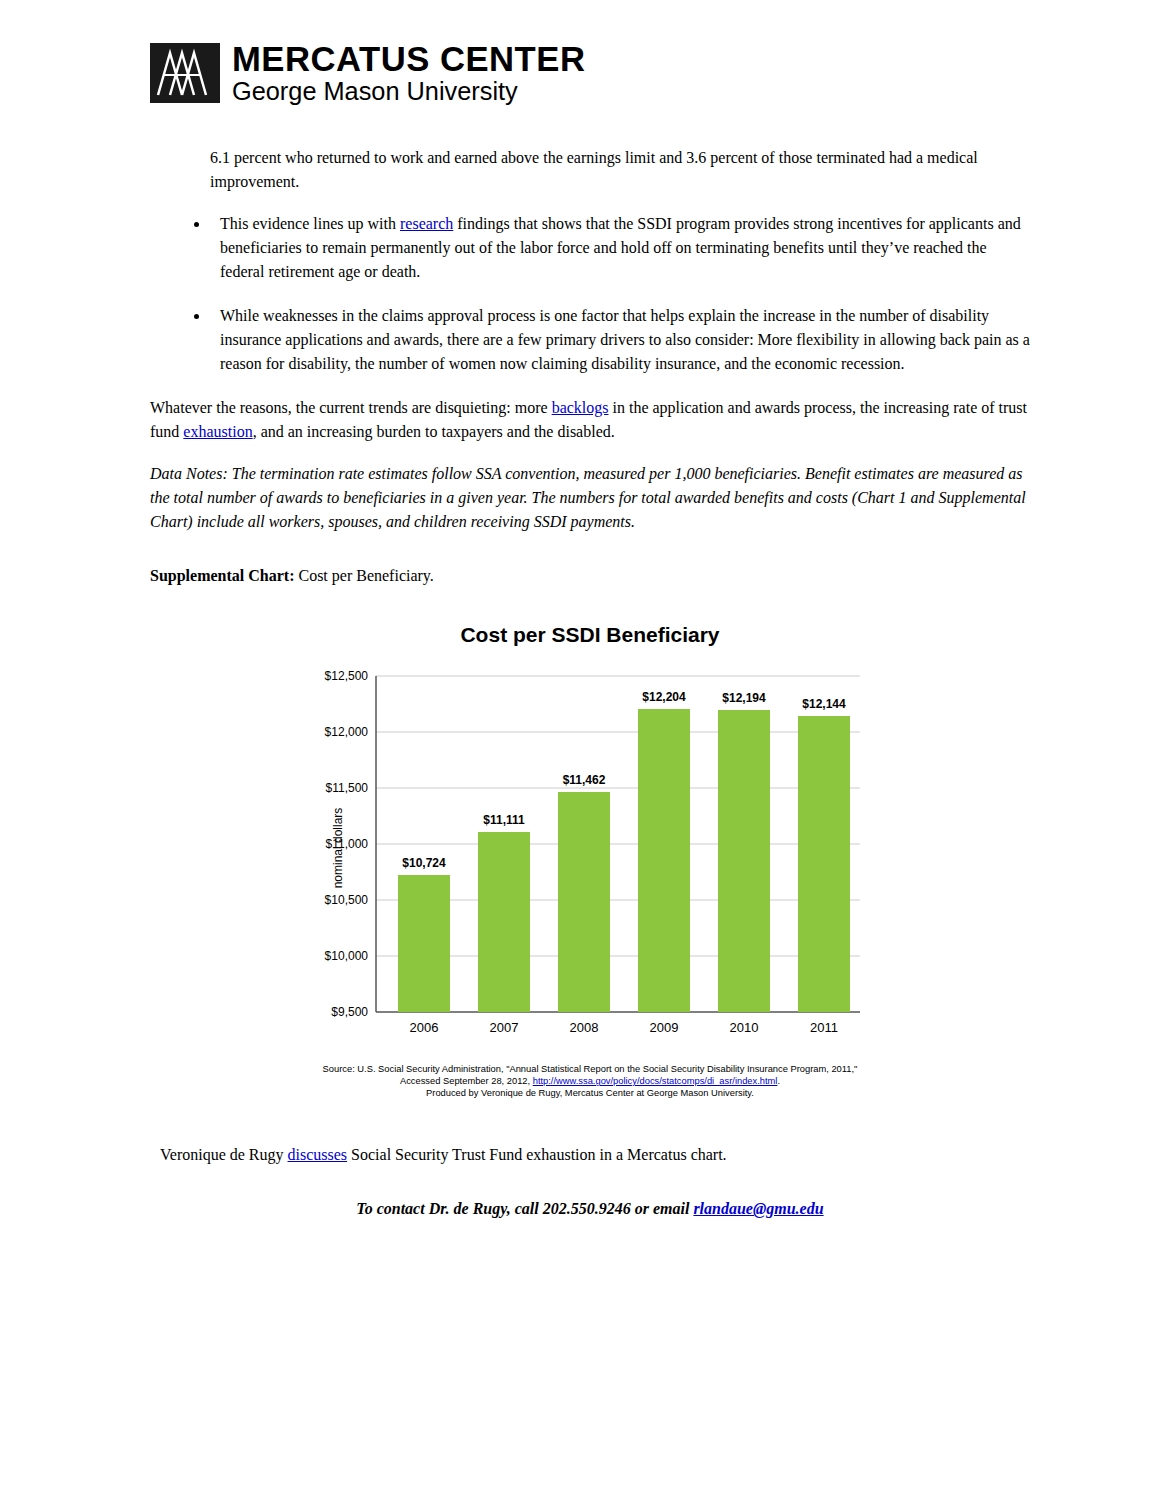MERCATUS CENTER
George Mason University
6.1 percent who returned to work and earned above the earnings limit and 3.6 percent of those terminated had a medical improvement.
This evidence lines up with research findings that shows that the SSDI program provides strong incentives for applicants and beneficiaries to remain permanently out of the labor force and hold off on terminating benefits until they’ve reached the federal retirement age or death.
While weaknesses in the claims approval process is one factor that helps explain the increase in the number of disability insurance applications and awards, there are a few primary drivers to also consider: More flexibility in allowing back pain as a reason for disability, the number of women now claiming disability insurance, and the economic recession.
Whatever the reasons, the current trends are disquieting: more backlogs in the application and awards process, the increasing rate of trust fund exhaustion, and an increasing burden to taxpayers and the disabled.
Data Notes: The termination rate estimates follow SSA convention, measured per 1,000 beneficiaries. Benefit estimates are measured as the total number of awards to beneficiaries in a given year. The numbers for total awarded benefits and costs (Chart 1 and Supplemental Chart) include all workers, spouses, and children receiving SSDI payments.
Supplemental Chart: Cost per Beneficiary.
Cost per SSDI Beneficiary $12,500 $12,000 $11,500 $11,000 $10,500 $10,000 $9,500 nominal dollars $10,724 $11,111 $11,462 $12,204 $12,194 $12,144 2006 2007 2008 2009 2010 2011
Source: U.S. Social Security Administration, "Annual Statistical Report on the Social Security Disability Insurance Program, 2011,"
Accessed September 28, 2012, http://www.ssa.gov/policy/docs/statcomps/di_asr/index.html.
Produced by Veronique de Rugy, Mercatus Center at George Mason University.
Veronique de Rugy discusses Social Security Trust Fund exhaustion in a Mercatus chart.
To contact Dr. de Rugy, call 202.550.9246 or email rlandaue@gmu.edu